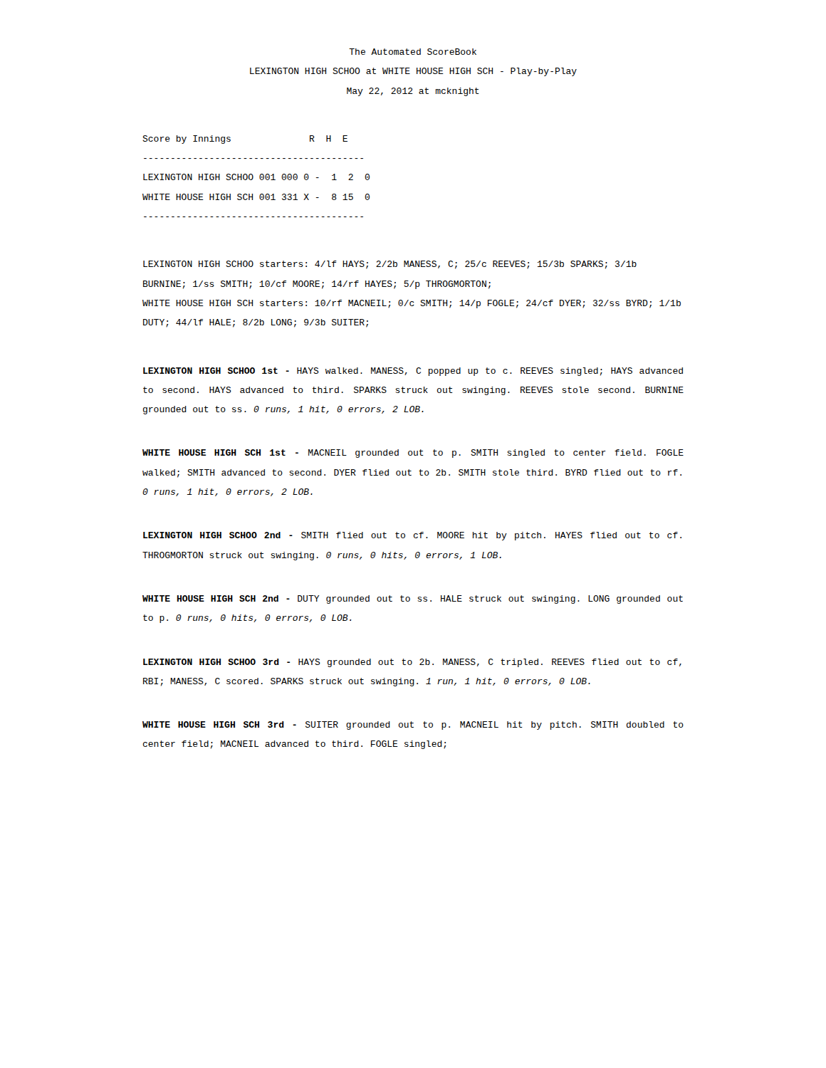The Automated ScoreBook
LEXINGTON HIGH SCHOO at WHITE HOUSE HIGH SCH - Play-by-Play
May 22, 2012 at mcknight
Score by Innings              R  H  E
----------------------------------------
LEXINGTON HIGH SCHOO 001 000 0 -  1  2  0
WHITE HOUSE HIGH SCH 001 331 X -  8 15  0
----------------------------------------
LEXINGTON HIGH SCHOO starters: 4/lf HAYS; 2/2b MANESS, C; 25/c REEVES; 15/3b SPARKS; 3/1b BURNINE; 1/ss SMITH; 10/cf MOORE; 14/rf HAYES; 5/p THROGMORTON;
WHITE HOUSE HIGH SCH starters: 10/rf MACNEIL; 0/c SMITH; 14/p FOGLE; 24/cf DYER; 32/ss BYRD; 1/1b DUTY; 44/lf HALE; 8/2b LONG; 9/3b SUITER;
LEXINGTON HIGH SCHOO 1st - HAYS walked. MANESS, C popped up to c. REEVES singled; HAYS advanced to second. HAYS advanced to third. SPARKS struck out swinging. REEVES stole second. BURNINE grounded out to ss. 0 runs, 1 hit, 0 errors, 2 LOB.
WHITE HOUSE HIGH SCH 1st - MACNEIL grounded out to p. SMITH singled to center field. FOGLE walked; SMITH advanced to second. DYER flied out to 2b. SMITH stole third. BYRD flied out to rf. 0 runs, 1 hit, 0 errors, 2 LOB.
LEXINGTON HIGH SCHOO 2nd - SMITH flied out to cf. MOORE hit by pitch. HAYES flied out to cf. THROGMORTON struck out swinging. 0 runs, 0 hits, 0 errors, 1 LOB.
WHITE HOUSE HIGH SCH 2nd - DUTY grounded out to ss. HALE struck out swinging. LONG grounded out to p. 0 runs, 0 hits, 0 errors, 0 LOB.
LEXINGTON HIGH SCHOO 3rd - HAYS grounded out to 2b. MANESS, C tripled. REEVES flied out to cf, RBI; MANESS, C scored. SPARKS struck out swinging. 1 run, 1 hit, 0 errors, 0 LOB.
WHITE HOUSE HIGH SCH 3rd - SUITER grounded out to p. MACNEIL hit by pitch. SMITH doubled to center field; MACNEIL advanced to third. FOGLE singled;